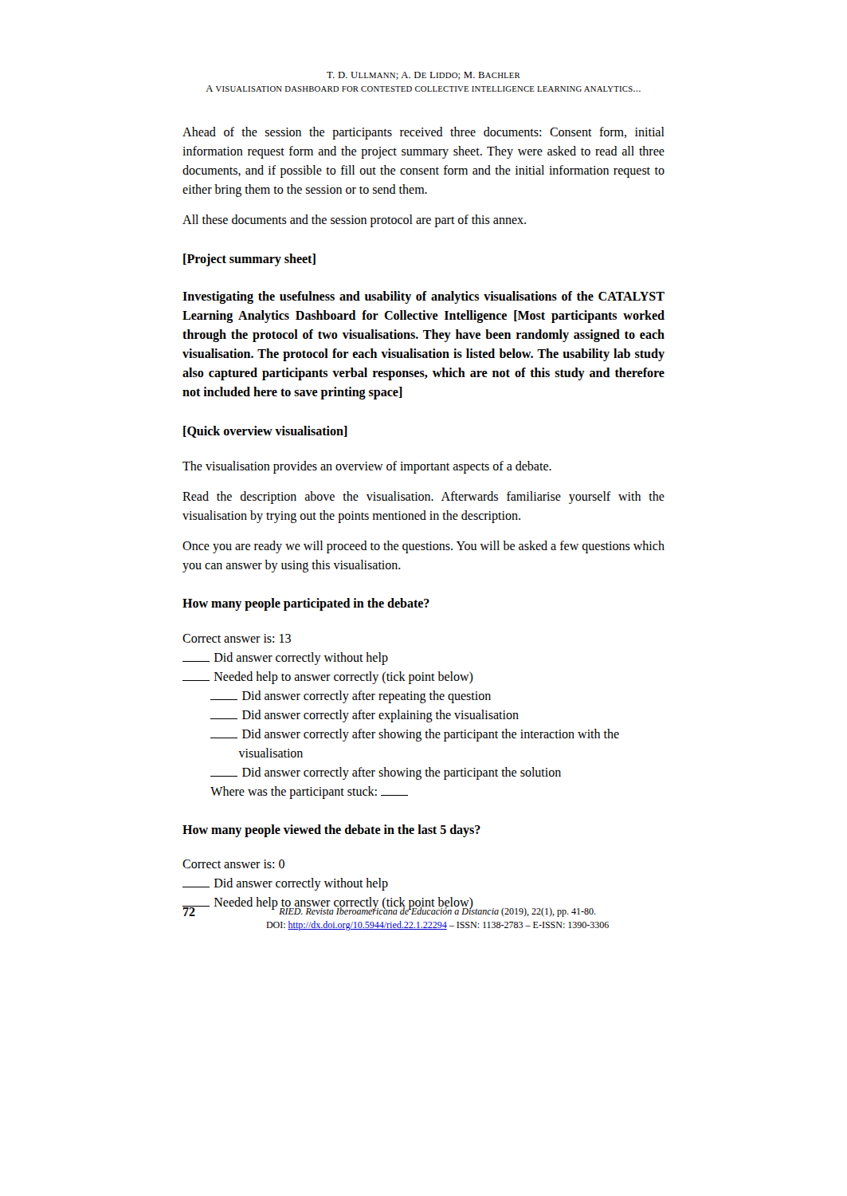T. D. ULLMANN; A. DE LIDDO; M. BACHLER
A VISUALISATION DASHBOARD FOR CONTESTED COLLECTIVE INTELLIGENCE LEARNING ANALYTICS...
Ahead of the session the participants received three documents: Consent form, initial information request form and the project summary sheet. They were asked to read all three documents, and if possible to fill out the consent form and the initial information request to either bring them to the session or to send them.
All these documents and the session protocol are part of this annex.
[Project summary sheet]
Investigating the usefulness and usability of analytics visualisations of the CATALYST Learning Analytics Dashboard for Collective Intelligence [Most participants worked through the protocol of two visualisations. They have been randomly assigned to each visualisation. The protocol for each visualisation is listed below. The usability lab study also captured participants verbal responses, which are not of this study and therefore not included here to save printing space]
[Quick overview visualisation]
The visualisation provides an overview of important aspects of a debate.
Read the description above the visualisation. Afterwards familiarise yourself with the visualisation by trying out the points mentioned in the description.
Once you are ready we will proceed to the questions. You will be asked a few questions which you can answer by using this visualisation.
How many people participated in the debate?
Correct answer is: 13
Did answer correctly without help
Needed help to answer correctly (tick point below)
Did answer correctly after repeating the question
Did answer correctly after explaining the visualisation
Did answer correctly after showing the participant the interaction with the visualisation
Did answer correctly after showing the participant the solution
Where was the participant stuck:
How many people viewed the debate in the last 5 days?
Correct answer is: 0
Did answer correctly without help
Needed help to answer correctly (tick point below)
72
RIED. Revista Iberoamericana de Educación a Distancia (2019), 22(1), pp. 41-80.
DOI: http://dx.doi.org/10.5944/ried.22.1.22294 – ISSN: 1138-2783 – E-ISSN: 1390-3306